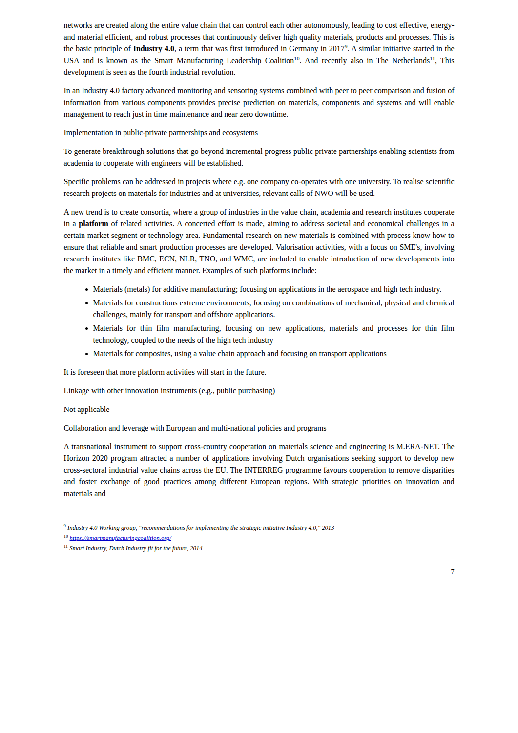networks are created along the entire value chain that can control each other autonomously, leading to cost effective, energy- and material efficient, and robust processes that continuously deliver high quality materials, products and processes. This is the basic principle of Industry 4.0, a term that was first introduced in Germany in 20179. A similar initiative started in the USA and is known as the Smart Manufacturing Leadership Coalition10. And recently also in The Netherlands11, This development is seen as the fourth industrial revolution.
In an Industry 4.0 factory advanced monitoring and sensoring systems combined with peer to peer comparison and fusion of information from various components provides precise prediction on materials, components and systems and will enable management to reach just in time maintenance and near zero downtime.
Implementation in public-private partnerships and ecosystems
To generate breakthrough solutions that go beyond incremental progress public private partnerships enabling scientists from academia to cooperate with engineers will be established.
Specific problems can be addressed in projects where e.g. one company co-operates with one university. To realise scientific research projects on materials for industries and at universities, relevant calls of NWO will be used.
A new trend is to create consortia, where a group of industries in the value chain, academia and research institutes cooperate in a platform of related activities. A concerted effort is made, aiming to address societal and economical challenges in a certain market segment or technology area. Fundamental research on new materials is combined with process know how to ensure that reliable and smart production processes are developed. Valorisation activities, with a focus on SME's, involving research institutes like BMC, ECN, NLR, TNO, and WMC, are included to enable introduction of new developments into the market in a timely and efficient manner. Examples of such platforms include:
Materials (metals) for additive manufacturing; focusing on applications in the aerospace and high tech industry.
Materials for constructions extreme environments, focusing on combinations of mechanical, physical and chemical challenges, mainly for transport and offshore applications.
Materials for thin film manufacturing, focusing on new applications, materials and processes for thin film technology, coupled to the needs of the high tech industry
Materials for composites, using a value chain approach and focusing on transport applications
It is foreseen that more platform activities will start in the future.
Linkage with other innovation instruments (e.g., public purchasing)
Not applicable
Collaboration and leverage with European and multi-national policies and programs
A transnational instrument to support cross-country cooperation on materials science and engineering is M.ERA-NET. The Horizon 2020 program attracted a number of applications involving Dutch organisations seeking support to develop new cross-sectoral industrial value chains across the EU. The INTERREG programme favours cooperation to remove disparities and foster exchange of good practices among different European regions. With strategic priorities on innovation and materials and
9 Industry 4.0 Working group, "recommendations for implementing the strategic initiative Industry 4.0," 2013
10 https://smartmanufacturingcoalition.org/
11 Smart Industry, Dutch Industry fit for the future, 2014
7